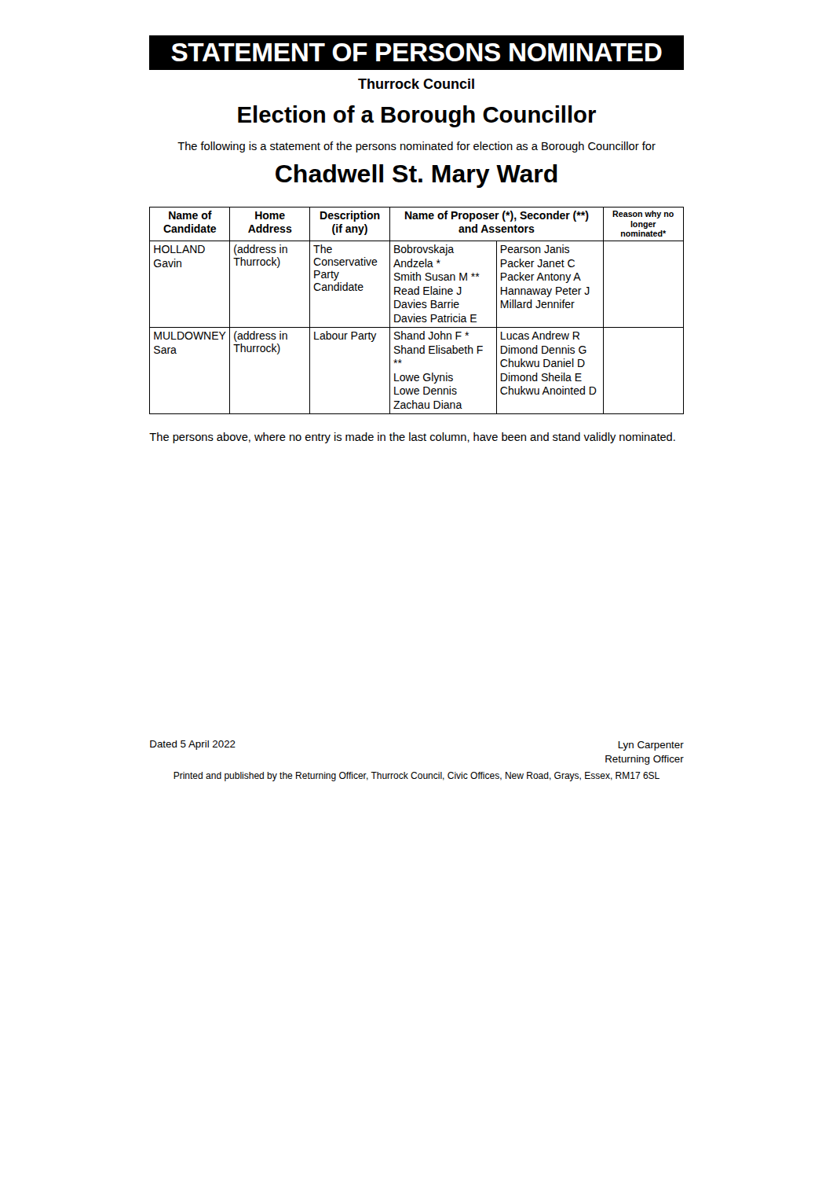STATEMENT OF PERSONS NOMINATED
Thurrock Council
Election of a Borough Councillor
The following is a statement of the persons nominated for election as a Borough Councillor for
Chadwell St. Mary Ward
| Name of Candidate | Home Address | Description (if any) | Name of Proposer (*), Seconder (**) and Assentors | Reason why no longer nominated* |
| --- | --- | --- | --- | --- |
| HOLLAND Gavin | (address in Thurrock) | The Conservative Party Candidate | Bobrovskaja Andzela * Smith Susan M ** Read Elaine J Davies Barrie Davies Patricia E | Pearson Janis Packer Janet C Packer Antony A Hannaway Peter J Millard Jennifer | |
| MULDOWNEY Sara | (address in Thurrock) | Labour Party | Shand John F * Shand Elisabeth F ** Lowe Glynis Lowe Dennis Zachau Diana | Lucas Andrew R Dimond Dennis G Chukwu Daniel D Dimond Sheila E Chukwu Anointed D | |
The persons above, where no entry is made in the last column, have been and stand validly nominated.
Dated 5 April 2022
Lyn Carpenter
Returning Officer
Printed and published by the Returning Officer, Thurrock Council, Civic Offices, New Road, Grays, Essex, RM17 6SL